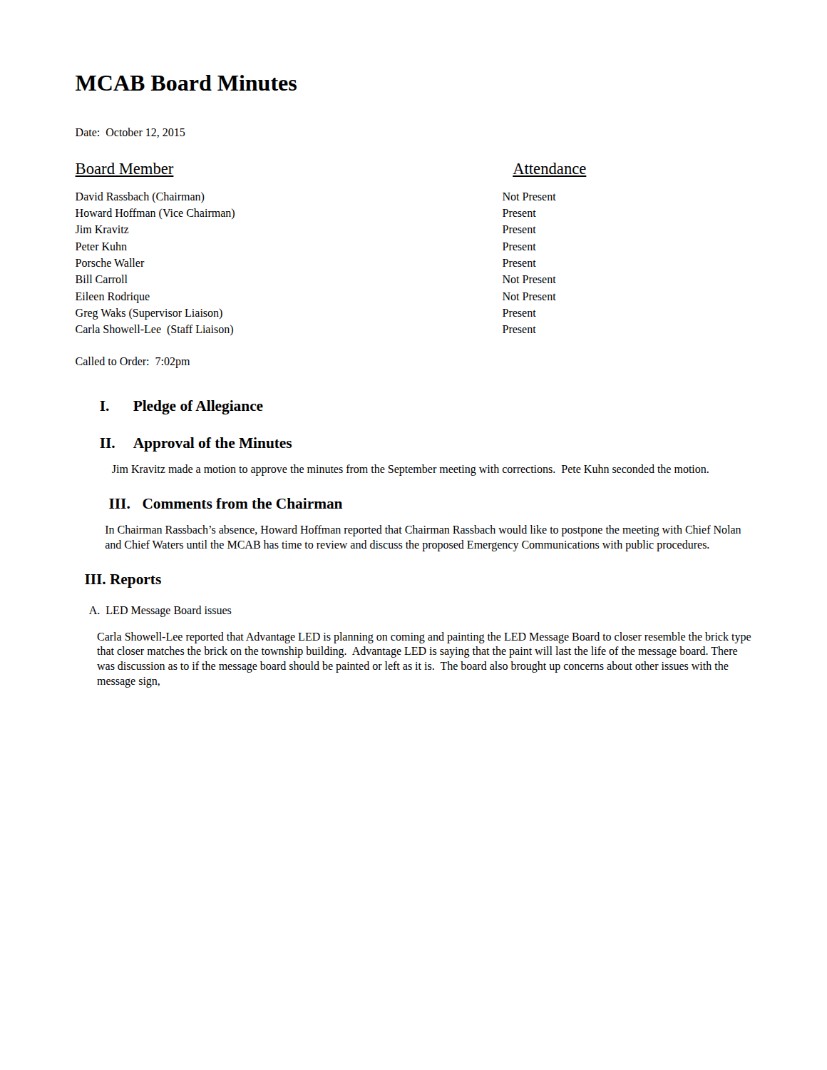MCAB Board Minutes
Date: October 12, 2015
| Board Member | Attendance |
| --- | --- |
| David Rassbach (Chairman) | Not Present |
| Howard Hoffman (Vice Chairman) | Present |
| Jim Kravitz | Present |
| Peter Kuhn | Present |
| Porsche Waller | Present |
| Bill Carroll | Not Present |
| Eileen Rodrique | Not Present |
| Greg Waks (Supervisor Liaison) | Present |
| Carla Showell-Lee (Staff Liaison) | Present |
Called to Order: 7:02pm
I. Pledge of Allegiance
II. Approval of the Minutes
Jim Kravitz made a motion to approve the minutes from the September meeting with corrections. Pete Kuhn seconded the motion.
III. Comments from the Chairman
In Chairman Rassbach’s absence, Howard Hoffman reported that Chairman Rassbach would like to postpone the meeting with Chief Nolan and Chief Waters until the MCAB has time to review and discuss the proposed Emergency Communications with public procedures.
III. Reports
A. LED Message Board issues
Carla Showell-Lee reported that Advantage LED is planning on coming and painting the LED Message Board to closer resemble the brick type that closer matches the brick on the township building. Advantage LED is saying that the paint will last the life of the message board. There was discussion as to if the message board should be painted or left as it is. The board also brought up concerns about other issues with the message sign,